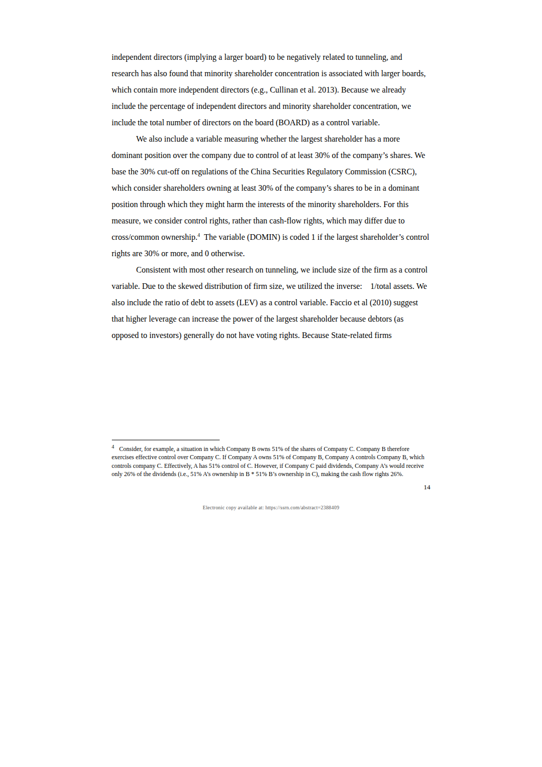independent directors (implying a larger board) to be negatively related to tunneling, and research has also found that minority shareholder concentration is associated with larger boards, which contain more independent directors (e.g., Cullinan et al. 2013). Because we already include the percentage of independent directors and minority shareholder concentration, we include the total number of directors on the board (BOARD) as a control variable.
We also include a variable measuring whether the largest shareholder has a more dominant position over the company due to control of at least 30% of the company’s shares. We base the 30% cut-off on regulations of the China Securities Regulatory Commission (CSRC), which consider shareholders owning at least 30% of the company’s shares to be in a dominant position through which they might harm the interests of the minority shareholders. For this measure, we consider control rights, rather than cash-flow rights, which may differ due to cross/common ownership.4 The variable (DOMIN) is coded 1 if the largest shareholder’s control rights are 30% or more, and 0 otherwise.
Consistent with most other research on tunneling, we include size of the firm as a control variable. Due to the skewed distribution of firm size, we utilized the inverse: 1/total assets. We also include the ratio of debt to assets (LEV) as a control variable. Faccio et al (2010) suggest that higher leverage can increase the power of the largest shareholder because debtors (as opposed to investors) generally do not have voting rights. Because State-related firms
4 Consider, for example, a situation in which Company B owns 51% of the shares of Company C. Company B therefore exercises effective control over Company C. If Company A owns 51% of Company B, Company A controls Company B, which controls company C. Effectively, A has 51% control of C. However, if Company C paid dividends, Company A’s would receive only 26% of the dividends (i.e., 51% A’s ownership in B * 51% B’s ownership in C), making the cash flow rights 26%.
14
Electronic copy available at: https://ssrn.com/abstract=2388409